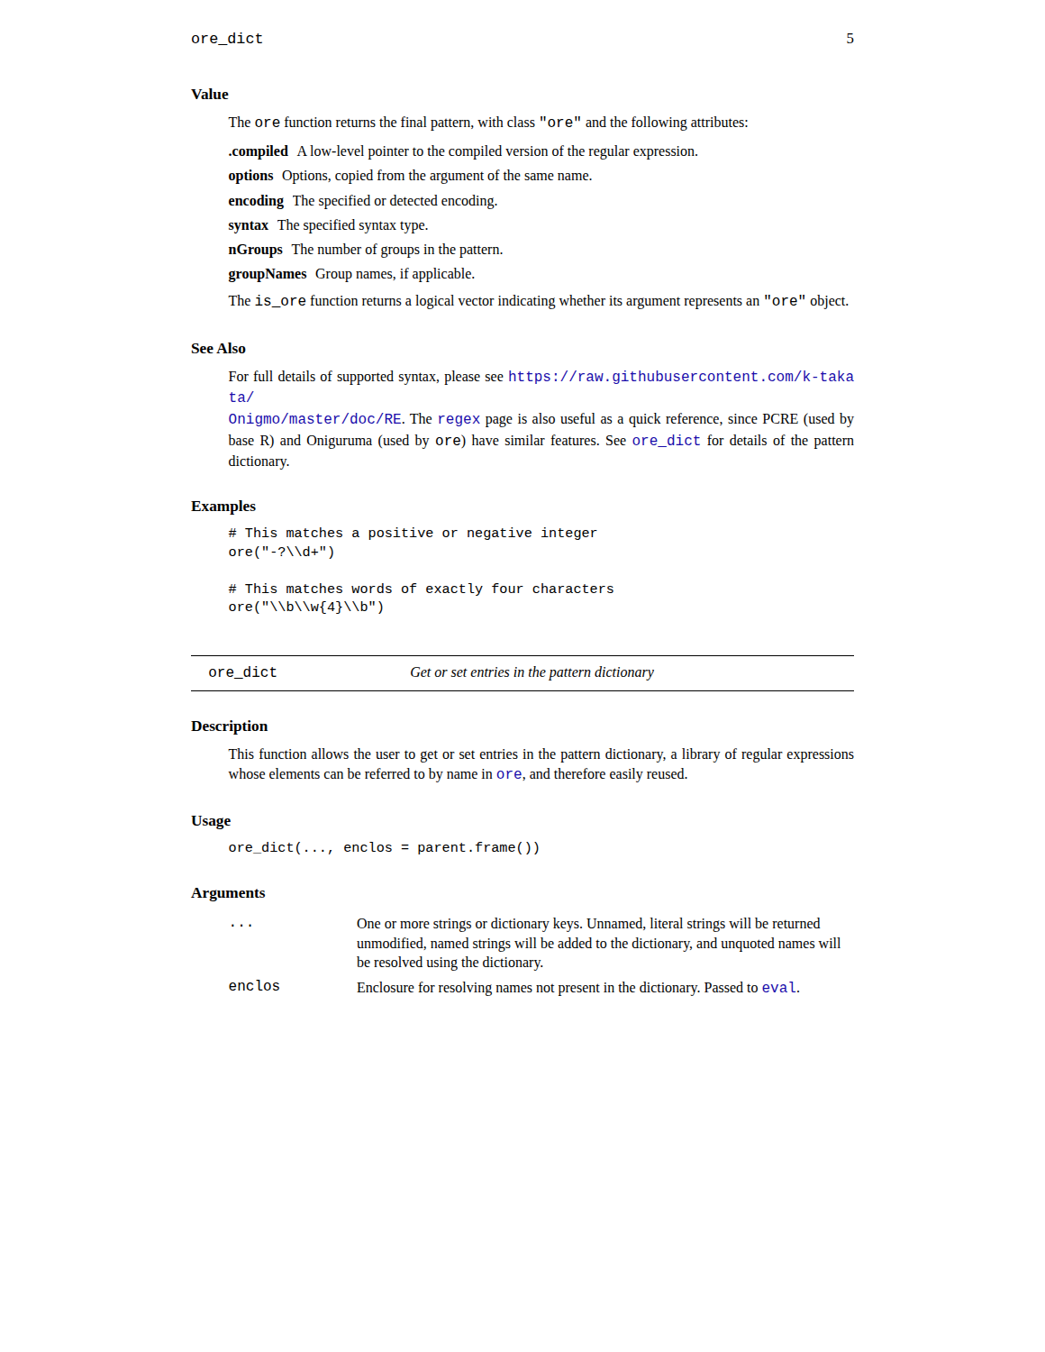ore_dict 5
Value
The ore function returns the final pattern, with class "ore" and the following attributes:
.compiled
A low-level pointer to the compiled version of the regular expression.
options
Options, copied from the argument of the same name.
encoding
The specified or detected encoding.
syntax
The specified syntax type.
nGroups
The number of groups in the pattern.
groupNames
Group names, if applicable.
The is_ore function returns a logical vector indicating whether its argument represents an "ore" object.
See Also
For full details of supported syntax, please see https://raw.githubusercontent.com/k-takata/
Onigmo/master/doc/RE. The regex page is also useful as a quick reference, since PCRE (used by base R) and Oniguruma (used by ore) have similar features. See ore_dict for details of the pattern dictionary.
Examples
# This matches a positive or negative integer
ore("-?\\d+")

# This matches words of exactly four characters
ore("\\b\\w{4}\\b")
ore_dict Get or set entries in the pattern dictionary
Description
This function allows the user to get or set entries in the pattern dictionary, a library of regular expressions whose elements can be referred to by name in ore, and therefore easily reused.
Usage
ore_dict(..., enclos = parent.frame())
Arguments
| ... | One or more strings or dictionary keys. Unnamed, literal strings will be returned unmodified, named strings will be added to the dictionary, and unquoted names will be resolved using the dictionary. |
| enclos | Enclosure for resolving names not present in the dictionary. Passed to eval . |